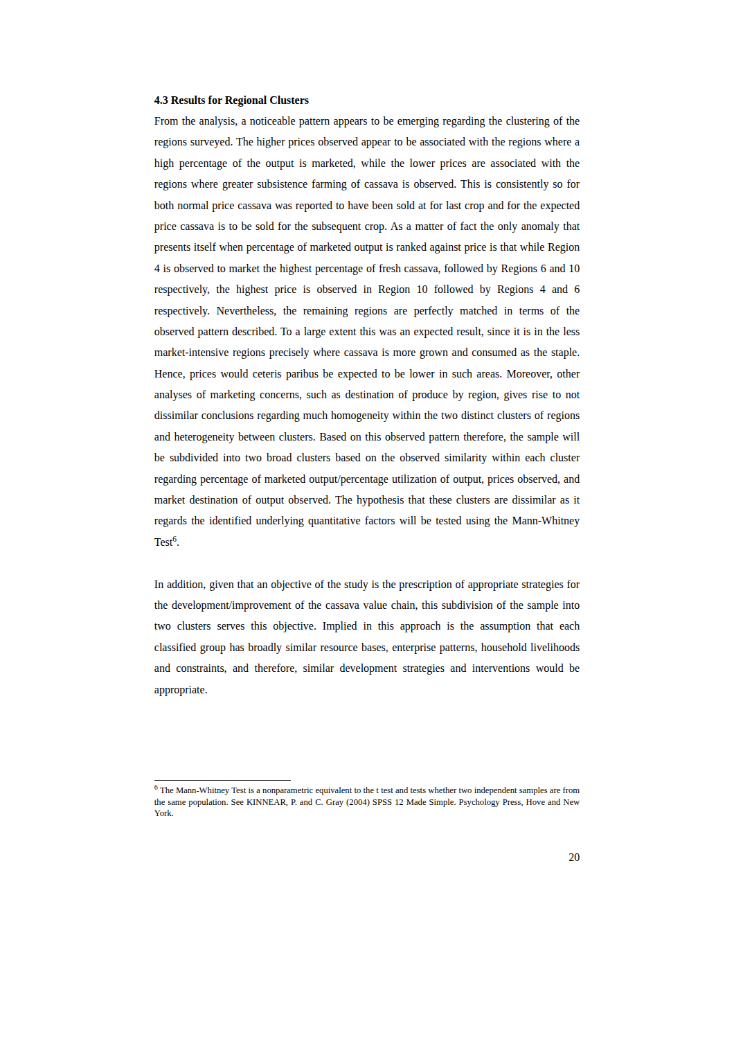4.3 Results for Regional Clusters
From the analysis, a noticeable pattern appears to be emerging regarding the clustering of the regions surveyed. The higher prices observed appear to be associated with the regions where a high percentage of the output is marketed, while the lower prices are associated with the regions where greater subsistence farming of cassava is observed. This is consistently so for both normal price cassava was reported to have been sold at for last crop and for the expected price cassava is to be sold for the subsequent crop. As a matter of fact the only anomaly that presents itself when percentage of marketed output is ranked against price is that while Region 4 is observed to market the highest percentage of fresh cassava, followed by Regions 6 and 10 respectively, the highest price is observed in Region 10 followed by Regions 4 and 6 respectively. Nevertheless, the remaining regions are perfectly matched in terms of the observed pattern described. To a large extent this was an expected result, since it is in the less market-intensive regions precisely where cassava is more grown and consumed as the staple. Hence, prices would ceteris paribus be expected to be lower in such areas. Moreover, other analyses of marketing concerns, such as destination of produce by region, gives rise to not dissimilar conclusions regarding much homogeneity within the two distinct clusters of regions and heterogeneity between clusters. Based on this observed pattern therefore, the sample will be subdivided into two broad clusters based on the observed similarity within each cluster regarding percentage of marketed output/percentage utilization of output, prices observed, and market destination of output observed. The hypothesis that these clusters are dissimilar as it regards the identified underlying quantitative factors will be tested using the Mann-Whitney Test6.
In addition, given that an objective of the study is the prescription of appropriate strategies for the development/improvement of the cassava value chain, this subdivision of the sample into two clusters serves this objective. Implied in this approach is the assumption that each classified group has broadly similar resource bases, enterprise patterns, household livelihoods and constraints, and therefore, similar development strategies and interventions would be appropriate.
6 The Mann-Whitney Test is a nonparametric equivalent to the t test and tests whether two independent samples are from the same population. See KINNEAR, P. and C. Gray (2004) SPSS 12 Made Simple. Psychology Press, Hove and New York.
20